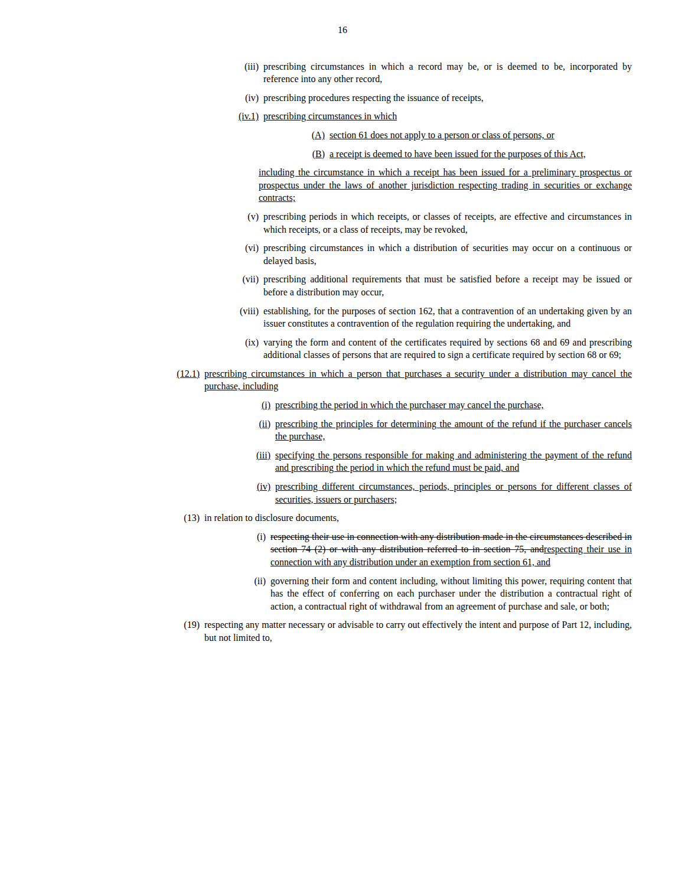16
(iii)
prescribing circumstances in which a record may be, or is deemed to be, incorporated by reference into any other record,
(iv)
prescribing procedures respecting the issuance of receipts,
(iv.1)
prescribing circumstances in which
(A)
section 61 does not apply to a person or class of persons, or
(B)
a receipt is deemed to have been issued for the purposes of this Act,
including the circumstance in which a receipt has been issued for a preliminary prospectus or prospectus under the laws of another jurisdiction respecting trading in securities or exchange contracts;
(v)
prescribing periods in which receipts, or classes of receipts, are effective and circumstances in which receipts, or a class of receipts, may be revoked,
(vi)
prescribing circumstances in which a distribution of securities may occur on a continuous or delayed basis,
(vii)
prescribing additional requirements that must be satisfied before a receipt may be issued or before a distribution may occur,
(viii)
establishing, for the purposes of section 162, that a contravention of an undertaking given by an issuer constitutes a contravention of the regulation requiring the undertaking, and
(ix)
varying the form and content of the certificates required by sections 68 and 69 and prescribing additional classes of persons that are required to sign a certificate required by section 68 or 69;
(12.1)
prescribing circumstances in which a person that purchases a security under a distribution may cancel the purchase, including
(i)
prescribing the period in which the purchaser may cancel the purchase,
(ii)
prescribing the principles for determining the amount of the refund if the purchaser cancels the purchase,
(iii)
specifying the persons responsible for making and administering the payment of the refund and prescribing the period in which the refund must be paid, and
(iv)
prescribing different circumstances, periods, principles or persons for different classes of securities, issuers or purchasers;
(13)
in relation to disclosure documents,
(i)
respecting their use in connection with any distribution made in the circumstances described in section 74 (2) or with any distribution referred to in section 75, andrespecting their use in connection with any distribution under an exemption from section 61, and
(ii)
governing their form and content including, without limiting this power, requiring content that has the effect of conferring on each purchaser under the distribution a contractual right of action, a contractual right of withdrawal from an agreement of purchase and sale, or both;
(19)
respecting any matter necessary or advisable to carry out effectively the intent and purpose of Part 12, including, but not limited to,